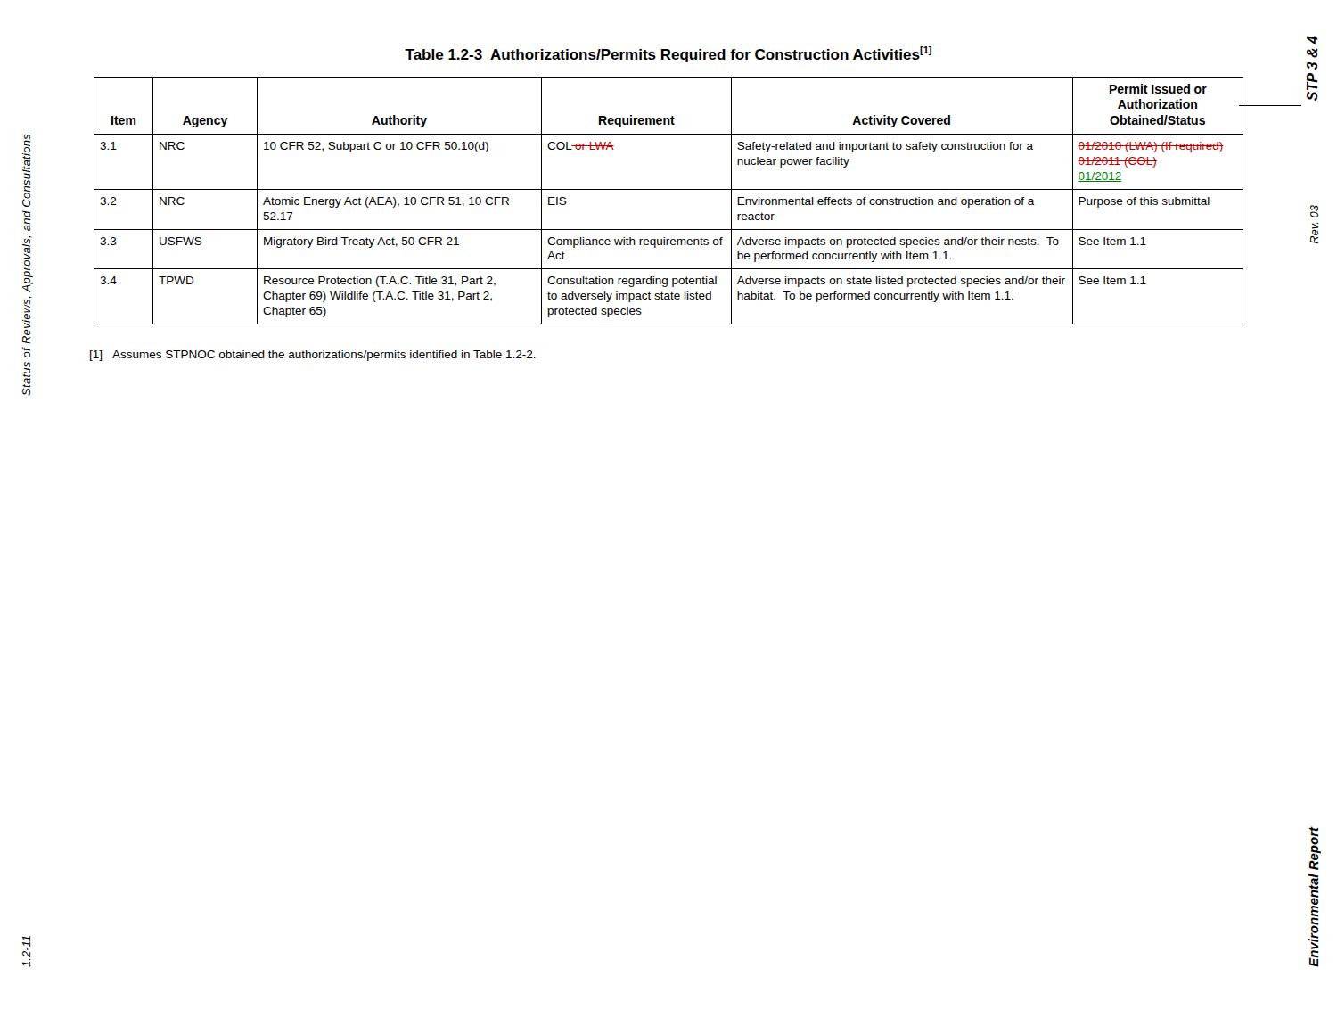STP 3 & 4
Rev. 03
Environmental Report
Status of Reviews, Approvals, and Consultations
1.2-11
Table 1.2-3 Authorizations/Permits Required for Construction Activities[1]
| Item | Agency | Authority | Requirement | Activity Covered | Permit Issued or Authorization Obtained/Status |
| --- | --- | --- | --- | --- | --- |
| 3.1 | NRC | 10 CFR 52, Subpart C or 10 CFR 50.10(d) | COL or LWA | Safety-related and important to safety construction for a nuclear power facility | 01/2010 (LWA) (If required) 01/2011 (COL) 01/2012 |
| 3.2 | NRC | Atomic Energy Act (AEA), 10 CFR 51, 10 CFR 52.17 | EIS | Environmental effects of construction and operation of a reactor | Purpose of this submittal |
| 3.3 | USFWS | Migratory Bird Treaty Act, 50 CFR 21 | Compliance with requirements of Act | Adverse impacts on protected species and/or their nests. To be performed concurrently with Item 1.1. | See Item 1.1 |
| 3.4 | TPWD | Resource Protection (T.A.C. Title 31, Part 2, Chapter 69) Wildlife (T.A.C. Title 31, Part 2, Chapter 65) | Consultation regarding potential to adversely impact state listed protected species | Adverse impacts on state listed protected species and/or their habitat. To be performed concurrently with Item 1.1. | See Item 1.1 |
[1] Assumes STPNOC obtained the authorizations/permits identified in Table 1.2-2.